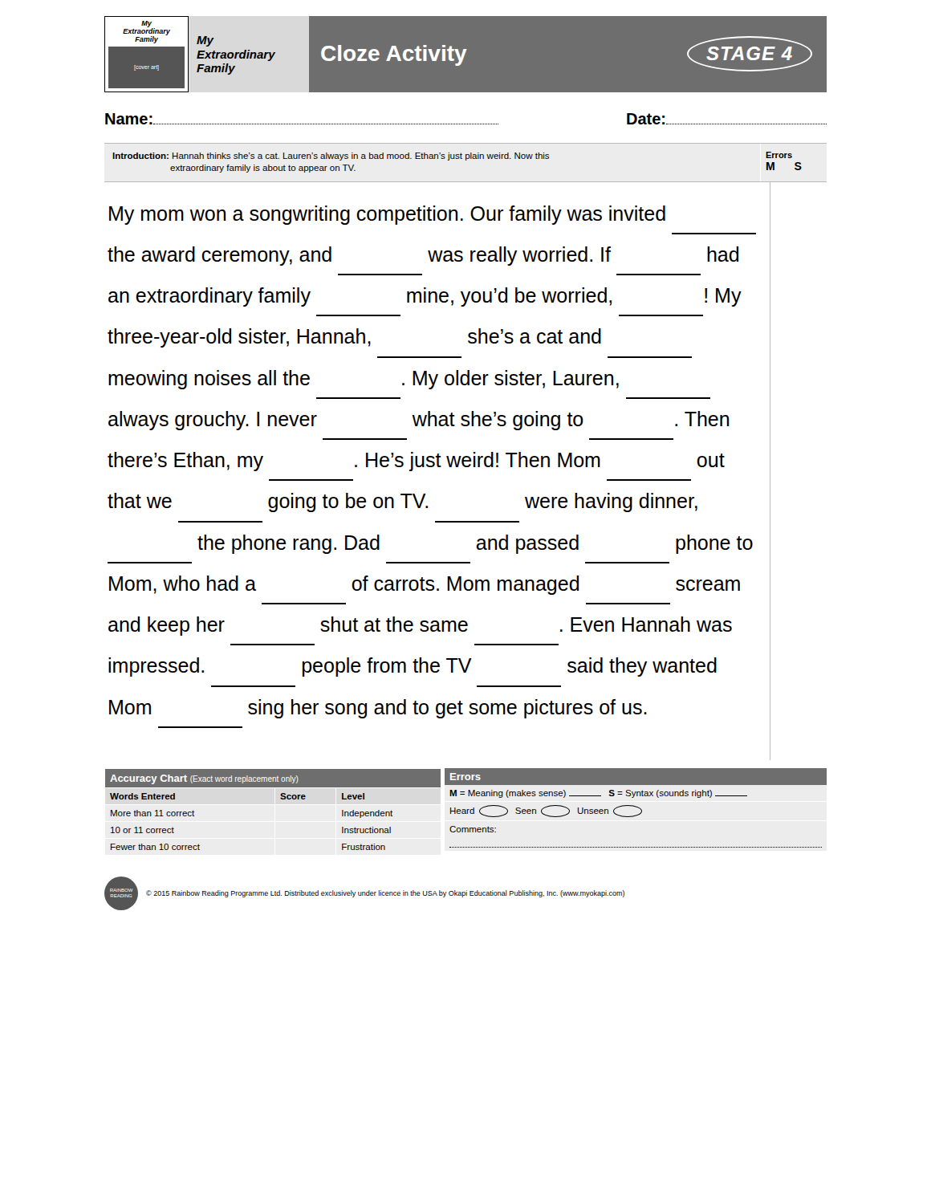My
Extraordinary
Family
[cover art]
My
Extraordinary
Family
Cloze Activity
STAGE 4
Name:
Date:
Introduction: Hannah thinks she’s a cat. Lauren’s always in a bad mood. Ethan’s just plain weird. Now this extraordinary family is about to appear on TV.
Errors
M S
My mom won a songwriting competition. Our family was invited the award ceremony, and was really worried. If had an extraordinary family mine, you’d be worried, ! My three-year-old sister, Hannah, she’s a cat and meowing noises all the . My older sister, Lauren, always grouchy. I never what she’s going to . Then there’s Ethan, my . He’s just weird! Then Mom out that we going to be on TV. were having dinner, the phone rang. Dad and passed phone to Mom, who had a of carrots. Mom managed scream and keep her shut at the same . Even Hannah was impressed. people from the TV said they wanted Mom sing her song and to get some pictures of us.
| Accuracy Chart (Exact word replacement only) |
| --- |
| Words Entered | Score | Level |
| More than 11 correct | | Independent |
| 10 or 11 correct | | Instructional |
| Fewer than 10 correct | | Frustration |
Errors
M = Meaning (makes sense) S = Syntax (sounds right)
Heard Seen Unseen
Comments:
RAINBOW
READING
© 2015 Rainbow Reading Programme Ltd. Distributed exclusively under licence in the USA by Okapi Educational Publishing, Inc. (www.myokapi.com)